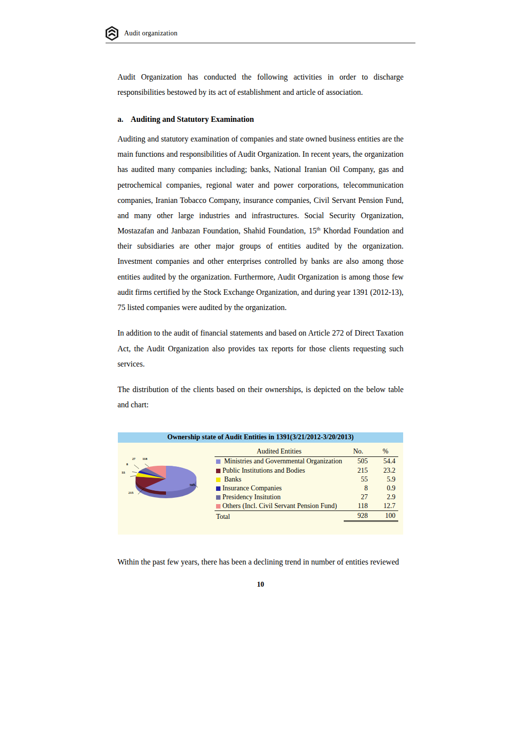Audit organization
Audit Organization has conducted the following activities in order to discharge responsibilities bestowed by its act of establishment and article of association.
a. Auditing and Statutory Examination
Auditing and statutory examination of companies and state owned business entities are the main functions and responsibilities of Audit Organization. In recent years, the organization has audited many companies including; banks, National Iranian Oil Company, gas and petrochemical companies, regional water and power corporations, telecommunication companies, Iranian Tobacco Company, insurance companies, Civil Servant Pension Fund, and many other large industries and infrastructures. Social Security Organization, Mostazafan and Janbazan Foundation, Shahid Foundation, 15th Khordad Foundation and their subsidiaries are other major groups of entities audited by the organization. Investment companies and other enterprises controlled by banks are also among those entities audited by the organization. Furthermore, Audit Organization is among those few audit firms certified by the Stock Exchange Organization, and during year 1391 (2012-13), 75 listed companies were audited by the organization.
In addition to the audit of financial statements and based on Article 272 of Direct Taxation Act, the Audit Organization also provides tax reports for those clients requesting such services.
The distribution of the clients based on their ownerships, is depicted on the below table and chart:
Ownership state of Audit Entities in 1391(3/21/2012-3/20/2013)
27 8 55 118 215 505
| Audited Entities | No. | % |
| --- | --- | --- |
| Ministries and Governmental Organization | 505 | 54.4 |
| Public Institutions and Bodies | 215 | 23.2 |
| Banks | 55 | 5.9 |
| Insurance Companies | 8 | 0.9 |
| Presidency Insitution | 27 | 2.9 |
| Others (Incl. Civil Servant Pension Fund) | 118 | 12.7 |
| Total | 928 | 100 |
Within the past few years, there has been a declining trend in number of entities reviewed
10